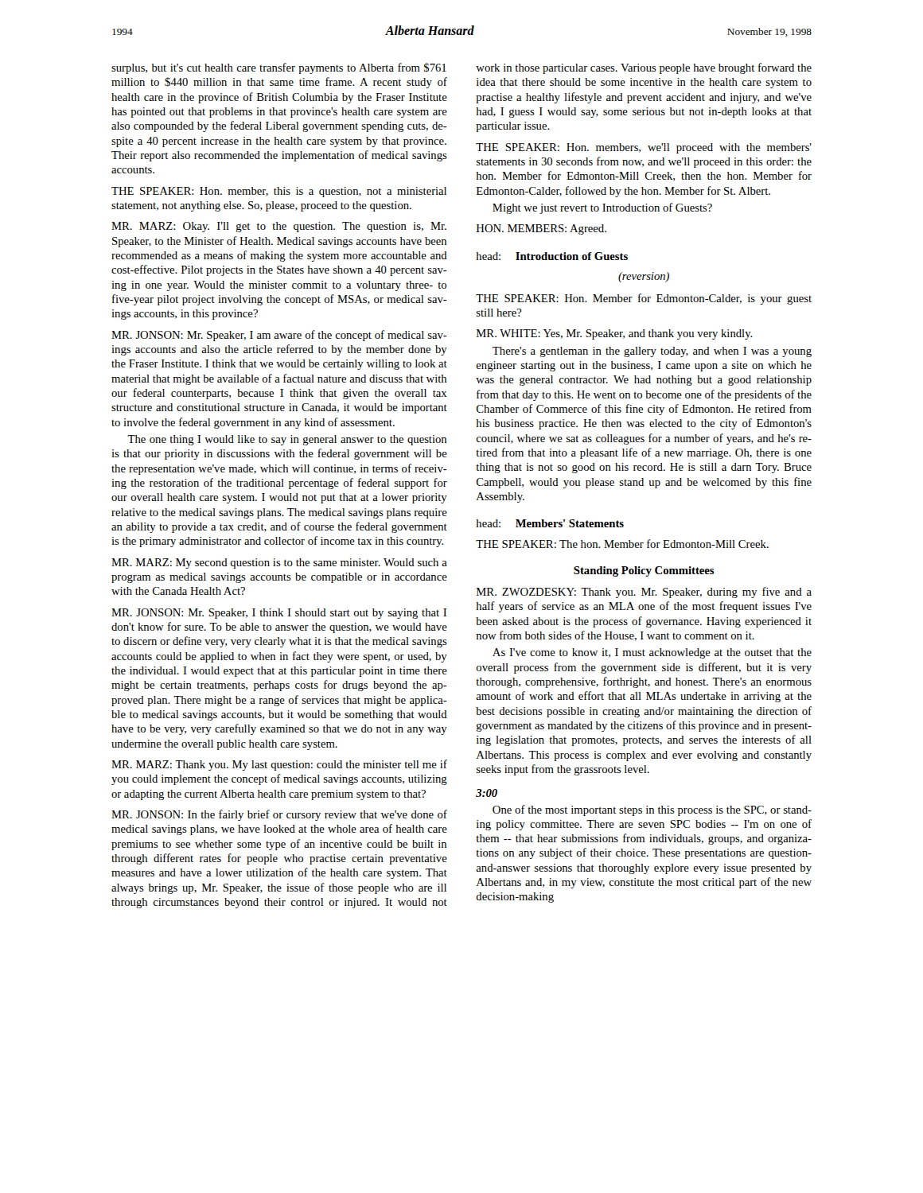1994 Alberta Hansard November 19, 1998
surplus, but it's cut health care transfer payments to Alberta from $761 million to $440 million in that same time frame. A recent study of health care in the province of British Columbia by the Fraser Institute has pointed out that problems in that province's health care system are also compounded by the federal Liberal government spending cuts, despite a 40 percent increase in the health care system by that province. Their report also recommended the implementation of medical savings accounts.
THE SPEAKER: Hon. member, this is a question, not a ministerial statement, not anything else. So, please, proceed to the question.
MR. MARZ: Okay. I'll get to the question. The question is, Mr. Speaker, to the Minister of Health. Medical savings accounts have been recommended as a means of making the system more accountable and cost-effective. Pilot projects in the States have shown a 40 percent saving in one year. Would the minister commit to a voluntary three- to five-year pilot project involving the concept of MSAs, or medical savings accounts, in this province?
MR. JONSON: Mr. Speaker, I am aware of the concept of medical savings accounts and also the article referred to by the member done by the Fraser Institute. I think that we would be certainly willing to look at material that might be available of a factual nature and discuss that with our federal counterparts, because I think that given the overall tax structure and constitutional structure in Canada, it would be important to involve the federal government in any kind of assessment.
The one thing I would like to say in general answer to the question is that our priority in discussions with the federal government will be the representation we've made, which will continue, in terms of receiving the restoration of the traditional percentage of federal support for our overall health care system. I would not put that at a lower priority relative to the medical savings plans. The medical savings plans require an ability to provide a tax credit, and of course the federal government is the primary administrator and collector of income tax in this country.
MR. MARZ: My second question is to the same minister. Would such a program as medical savings accounts be compatible or in accordance with the Canada Health Act?
MR. JONSON: Mr. Speaker, I think I should start out by saying that I don't know for sure. To be able to answer the question, we would have to discern or define very, very clearly what it is that the medical savings accounts could be applied to when in fact they were spent, or used, by the individual. I would expect that at this particular point in time there might be certain treatments, perhaps costs for drugs beyond the approved plan. There might be a range of services that might be applicable to medical savings accounts, but it would be something that would have to be very, very carefully examined so that we do not in any way undermine the overall public health care system.
MR. MARZ: Thank you. My last question: could the minister tell me if you could implement the concept of medical savings accounts, utilizing or adapting the current Alberta health care premium system to that?
MR. JONSON: In the fairly brief or cursory review that we've done of medical savings plans, we have looked at the whole area of health care premiums to see whether some type of an incentive could be built in through different rates for people who practise certain preventative measures and have a lower utilization of the health care system. That always brings up, Mr. Speaker, the issue of those people who are ill through circumstances beyond their control or injured. It would not work in those particular cases. Various people have brought forward the idea that there should be some incentive in the health care system to practise a healthy lifestyle and prevent accident and injury, and we've had, I guess I would say, some serious but not in-depth looks at that particular issue.
THE SPEAKER: Hon. members, we'll proceed with the members' statements in 30 seconds from now, and we'll proceed in this order: the hon. Member for Edmonton-Mill Creek, then the hon. Member for Edmonton-Calder, followed by the hon. Member for St. Albert.
Might we just revert to Introduction of Guests?
HON. MEMBERS: Agreed.
head: Introduction of Guests
(reversion)
THE SPEAKER: Hon. Member for Edmonton-Calder, is your guest still here?
MR. WHITE: Yes, Mr. Speaker, and thank you very kindly.
There's a gentleman in the gallery today, and when I was a young engineer starting out in the business, I came upon a site on which he was the general contractor. We had nothing but a good relationship from that day to this. He went on to become one of the presidents of the Chamber of Commerce of this fine city of Edmonton. He retired from his business practice. He then was elected to the city of Edmonton's council, where we sat as colleagues for a number of years, and he's retired from that into a pleasant life of a new marriage. Oh, there is one thing that is not so good on his record. He is still a darn Tory. Bruce Campbell, would you please stand up and be welcomed by this fine Assembly.
head: Members' Statements
THE SPEAKER: The hon. Member for Edmonton-Mill Creek.
Standing Policy Committees
MR. ZWOZDESKY: Thank you. Mr. Speaker, during my five and a half years of service as an MLA one of the most frequent issues I've been asked about is the process of governance. Having experienced it now from both sides of the House, I want to comment on it.
As I've come to know it, I must acknowledge at the outset that the overall process from the government side is different, but it is very thorough, comprehensive, forthright, and honest. There's an enormous amount of work and effort that all MLAs undertake in arriving at the best decisions possible in creating and/or maintaining the direction of government as mandated by the citizens of this province and in presenting legislation that promotes, protects, and serves the interests of all Albertans. This process is complex and ever evolving and constantly seeks input from the grassroots level.
3:00
One of the most important steps in this process is the SPC, or standing policy committee. There are seven SPC bodies -- I'm on one of them -- that hear submissions from individuals, groups, and organizations on any subject of their choice. These presentations are question-and-answer sessions that thoroughly explore every issue presented by Albertans and, in my view, constitute the most critical part of the new decision-making